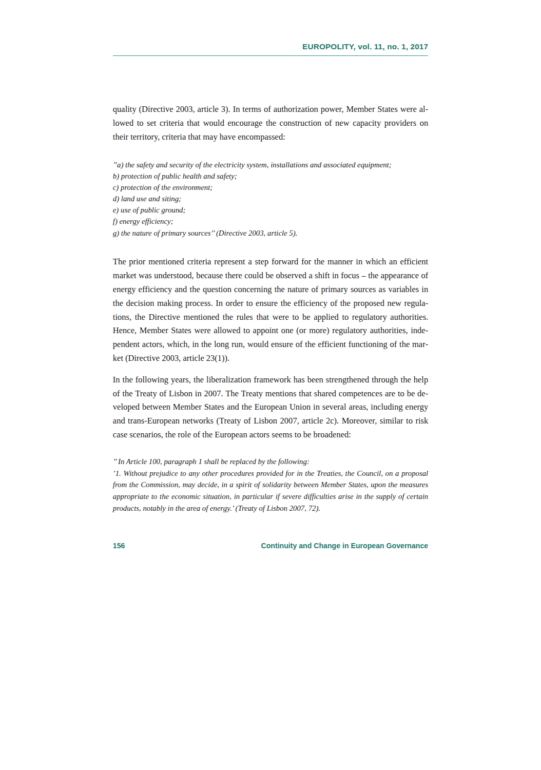EUROPOLITY, vol. 11, no. 1, 2017
quality (Directive 2003, article 3). In terms of authorization power, Member States were allowed to set criteria that would encourage the construction of new capacity providers on their territory, criteria that may have encompassed:
’’a) the safety and security of the electricity system, installations and associated equipment;
b) protection of public health and safety;
c) protection of the environment;
d) land use and siting;
e) use of public ground;
f) energy efficiency;
g) the nature of primary sources’’ (Directive 2003, article 5).
The prior mentioned criteria represent a step forward for the manner in which an efficient market was understood, because there could be observed a shift in focus – the appearance of energy efficiency and the question concerning the nature of primary sources as variables in the decision making process. In order to ensure the efficiency of the proposed new regulations, the Directive mentioned the rules that were to be applied to regulatory authorities. Hence, Member States were allowed to appoint one (or more) regulatory authorities, independent actors, which, in the long run, would ensure of the efficient functioning of the market (Directive 2003, article 23(1)).
In the following years, the liberalization framework has been strengthened through the help of the Treaty of Lisbon in 2007. The Treaty mentions that shared competences are to be developed between Member States and the European Union in several areas, including energy and trans-European networks (Treaty of Lisbon 2007, article 2c). Moreover, similar to risk case scenarios, the role of the European actors seems to be broadened:
’’ In Article 100, paragraph 1 shall be replaced by the following:
’1. Without prejudice to any other procedures provided for in the Treaties, the Council, on a proposal from the Commission, may decide, in a spirit of solidarity between Member States, upon the measures appropriate to the economic situation, in particular if severe difficulties arise in the supply of certain products, notably in the area of energy.’ (Treaty of Lisbon 2007, 72).
156 Continuity and Change in European Governance